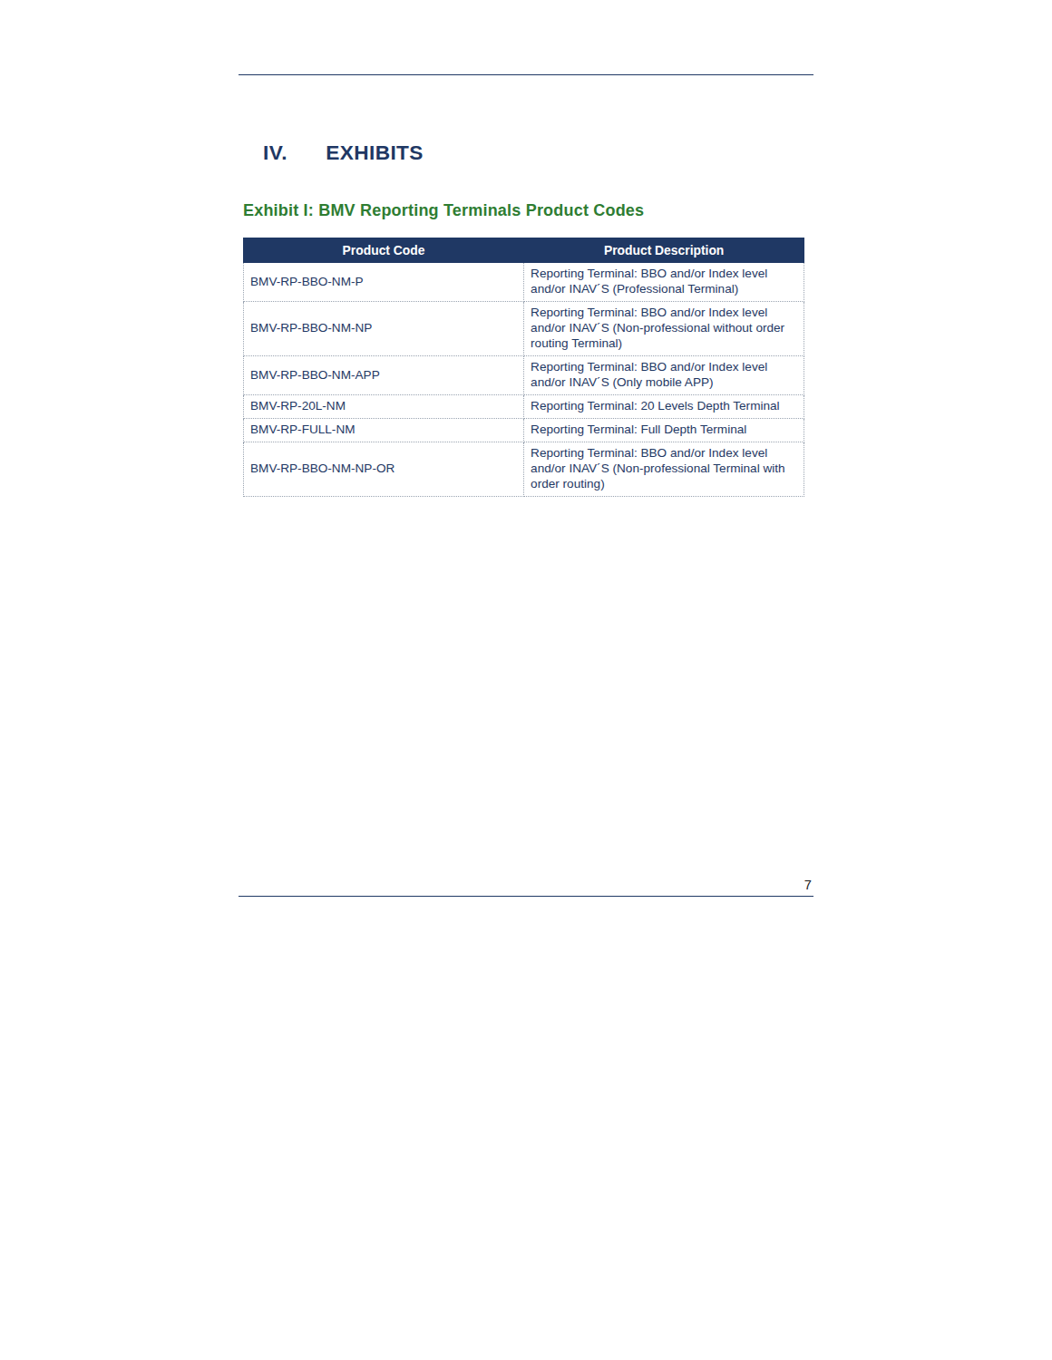IV. EXHIBITS
Exhibit I: BMV Reporting Terminals Product Codes
| Product Code | Product Description |
| --- | --- |
| BMV-RP-BBO-NM-P | Reporting Terminal: BBO and/or Index level and/or INAV´S (Professional Terminal) |
| BMV-RP-BBO-NM-NP | Reporting Terminal: BBO and/or Index level and/or INAV´S (Non-professional without order routing Terminal) |
| BMV-RP-BBO-NM-APP | Reporting Terminal: BBO and/or Index level and/or INAV´S (Only mobile APP) |
| BMV-RP-20L-NM | Reporting Terminal: 20 Levels Depth Terminal |
| BMV-RP-FULL-NM | Reporting Terminal: Full Depth Terminal |
| BMV-RP-BBO-NM-NP-OR | Reporting Terminal: BBO and/or Index level and/or INAV´S (Non-professional Terminal with order routing) |
7